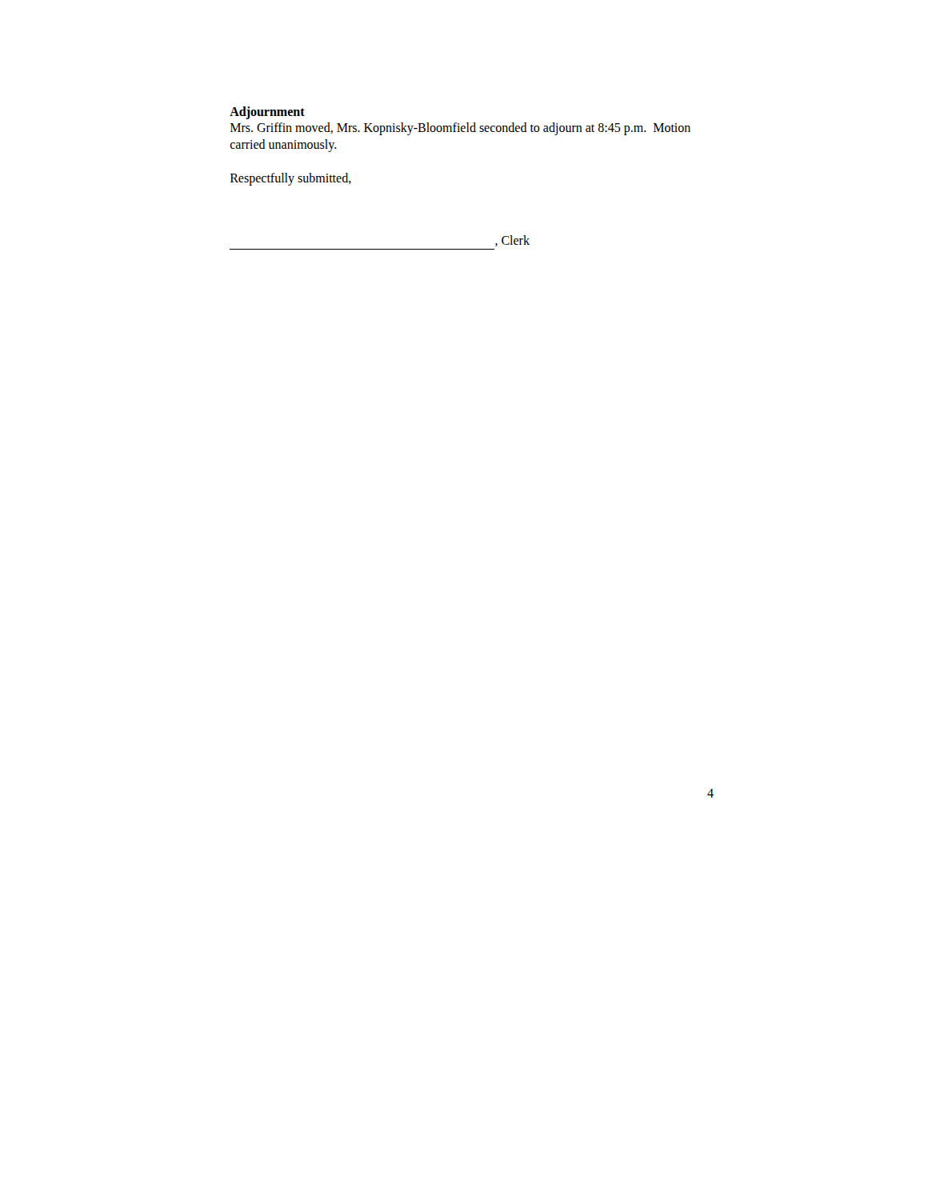Adjournment
Mrs. Griffin moved, Mrs. Kopnisky-Bloomfield seconded to adjourn at 8:45 p.m. Motion carried unanimously.
Respectfully submitted,
, Clerk
4